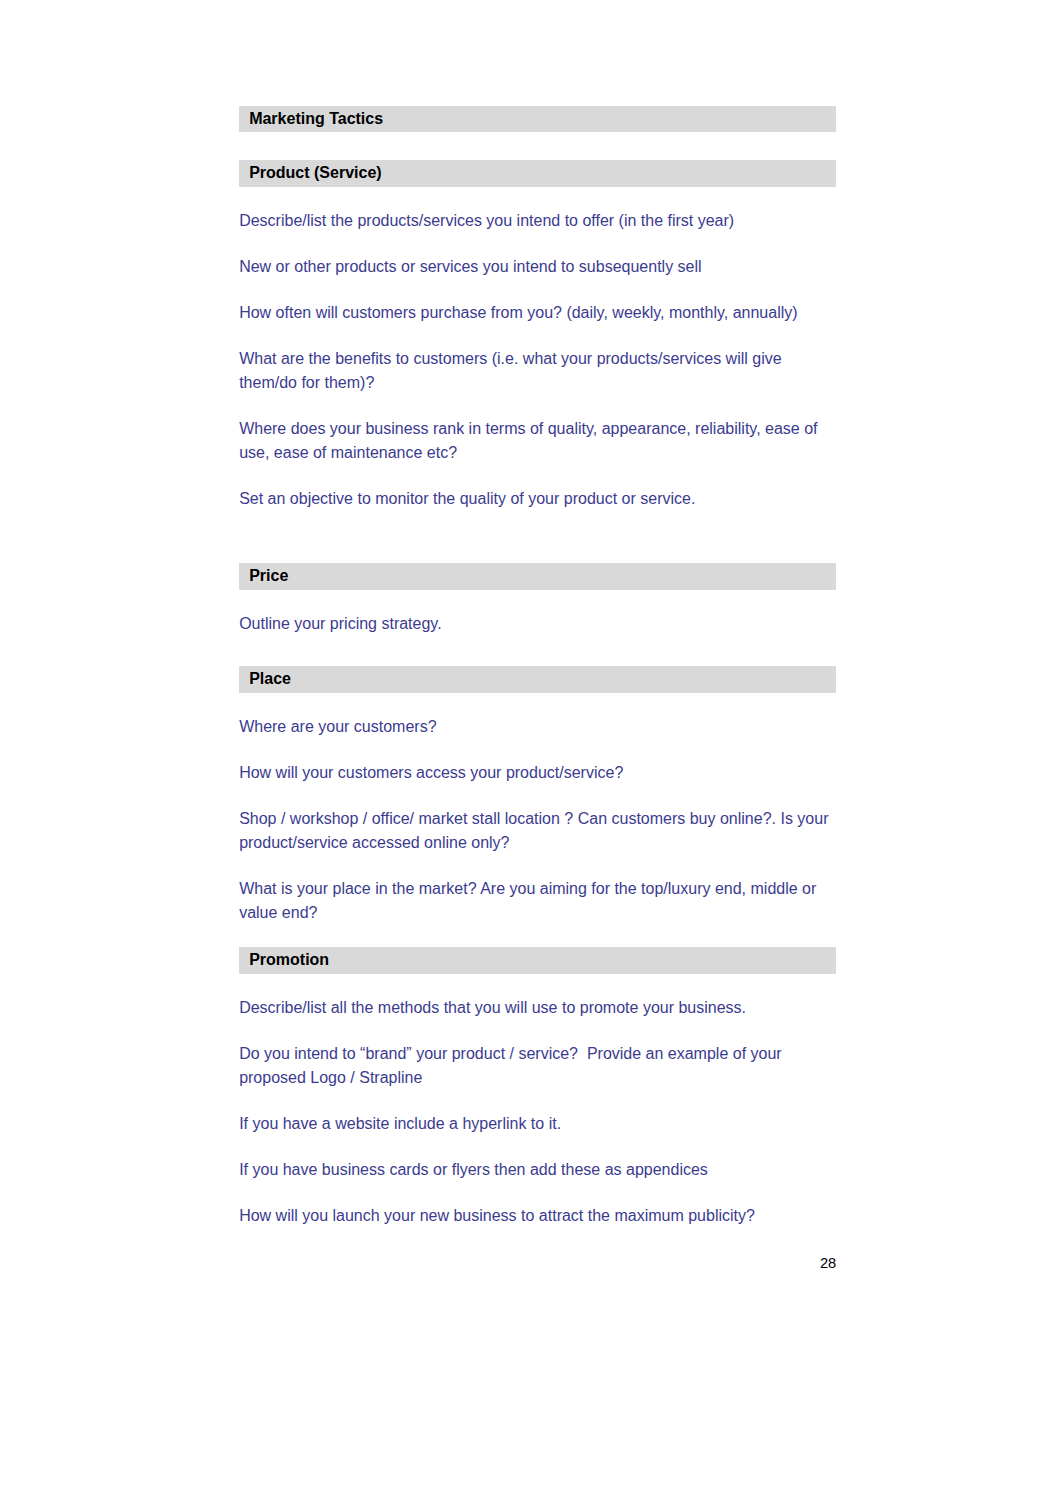Marketing Tactics
Product (Service)
Describe/list the products/services you intend to offer (in the first year)
New or other products or services you intend to subsequently sell
How often will customers purchase from you? (daily, weekly, monthly, annually)
What are the benefits to customers (i.e. what your products/services will give them/do for them)?
Where does your business rank in terms of quality, appearance, reliability, ease of use, ease of maintenance etc?
Set an objective to monitor the quality of your product or service.
Price
Outline your pricing strategy.
Place
Where are your customers?
How will your customers access your product/service?
Shop / workshop / office/ market stall location ? Can customers buy online?. Is your product/service accessed online only?
What is your place in the market? Are you aiming for the top/luxury end, middle or value end?
Promotion
Describe/list all the methods that you will use to promote your business.
Do you intend to “brand” your product / service? Provide an example of your proposed Logo / Strapline
If you have a website include a hyperlink to it.
If you have business cards or flyers then add these as appendices
How will you launch your new business to attract the maximum publicity?
28